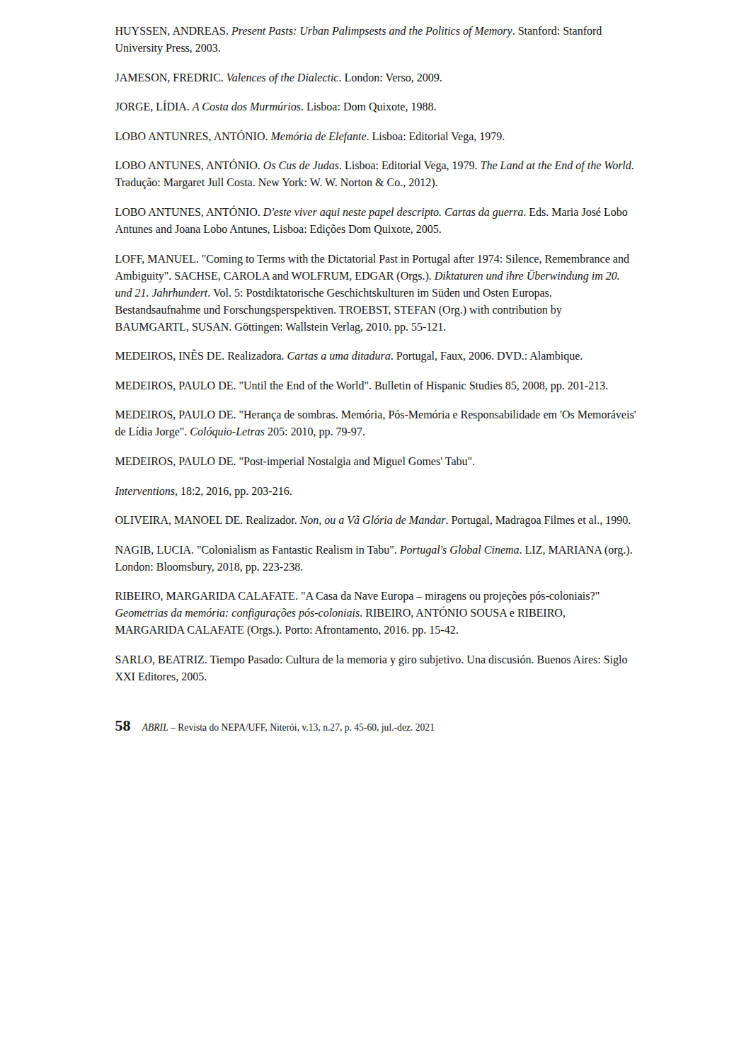HUYSSEN, ANDREAS. Present Pasts: Urban Palimpsests and the Politics of Memory. Stanford: Stanford University Press, 2003.
JAMESON, FREDRIC. Valences of the Dialectic. London: Verso, 2009.
JORGE, LÍDIA. A Costa dos Murmúrios. Lisboa: Dom Quixote, 1988.
LOBO ANTUNRES, ANTÓNIO. Memória de Elefante. Lisboa: Editorial Vega, 1979.
LOBO ANTUNES, ANTÓNIO. Os Cus de Judas. Lisboa: Editorial Vega, 1979. The Land at the End of the World. Tradução: Margaret Jull Costa. New York: W. W. Norton & Co., 2012).
LOBO ANTUNES, ANTÓNIO. D'este viver aqui neste papel descripto. Cartas da guerra. Eds. Maria José Lobo Antunes and Joana Lobo Antunes, Lisboa: Edições Dom Quixote, 2005.
LOFF, MANUEL. "Coming to Terms with the Dictatorial Past in Portugal after 1974: Silence, Remembrance and Ambiguity". SACHSE, CAROLA and WOLFRUM, EDGAR (Orgs.). Diktaturen und ihre Überwindung im 20. und 21. Jahrhundert. Vol. 5: Postdiktatorische Geschichtskulturen im Süden und Osten Europas. Bestandsaufnahme und Forschungsperspektiven. TROEBST, STEFAN (Org.) with contribution by BAUMGARTL, SUSAN. Göttingen: Wallstein Verlag, 2010. pp. 55-121.
MEDEIROS, INÊS DE. Realizadora. Cartas a uma ditadura. Portugal, Faux, 2006. DVD.: Alambique.
MEDEIROS, PAULO DE. "Until the End of the World". Bulletin of Hispanic Studies 85, 2008, pp. 201-213.
MEDEIROS, PAULO DE. "Herança de sombras. Memória, Pós-Memória e Responsabilidade em 'Os Memoráveis' de Lídia Jorge". Colóquio-Letras 205: 2010, pp. 79-97.
MEDEIROS, PAULO DE. "Post-imperial Nostalgia and Miguel Gomes' Tabu".
Interventions, 18:2, 2016, pp. 203-216.
OLIVEIRA, MANOEL DE. Realizador. Non, ou a Vã Glória de Mandar. Portugal, Madragoa Filmes et al., 1990.
NAGIB, LUCIA. "Colonialism as Fantastic Realism in Tabu". Portugal's Global Cinema. LIZ, MARIANA (org.). London: Bloomsbury, 2018, pp. 223-238.
RIBEIRO, MARGARIDA CALAFATE. "A Casa da Nave Europa – miragens ou projeções pós-coloniais?" Geometrias da memória: configurações pós-coloniais. RIBEIRO, ANTÓNIO SOUSA e RIBEIRO, MARGARIDA CALAFATE (Orgs.). Porto: Afrontamento, 2016. pp. 15-42.
SARLO, BEATRIZ. Tiempo Pasado: Cultura de la memoria y giro subjetivo. Una discusión. Buenos Aires: Siglo XXI Editores, 2005.
58 ABRIL – Revista do NEPA/UFF, Niterói, v.13, n.27, p. 45-60, jul.-dez. 2021